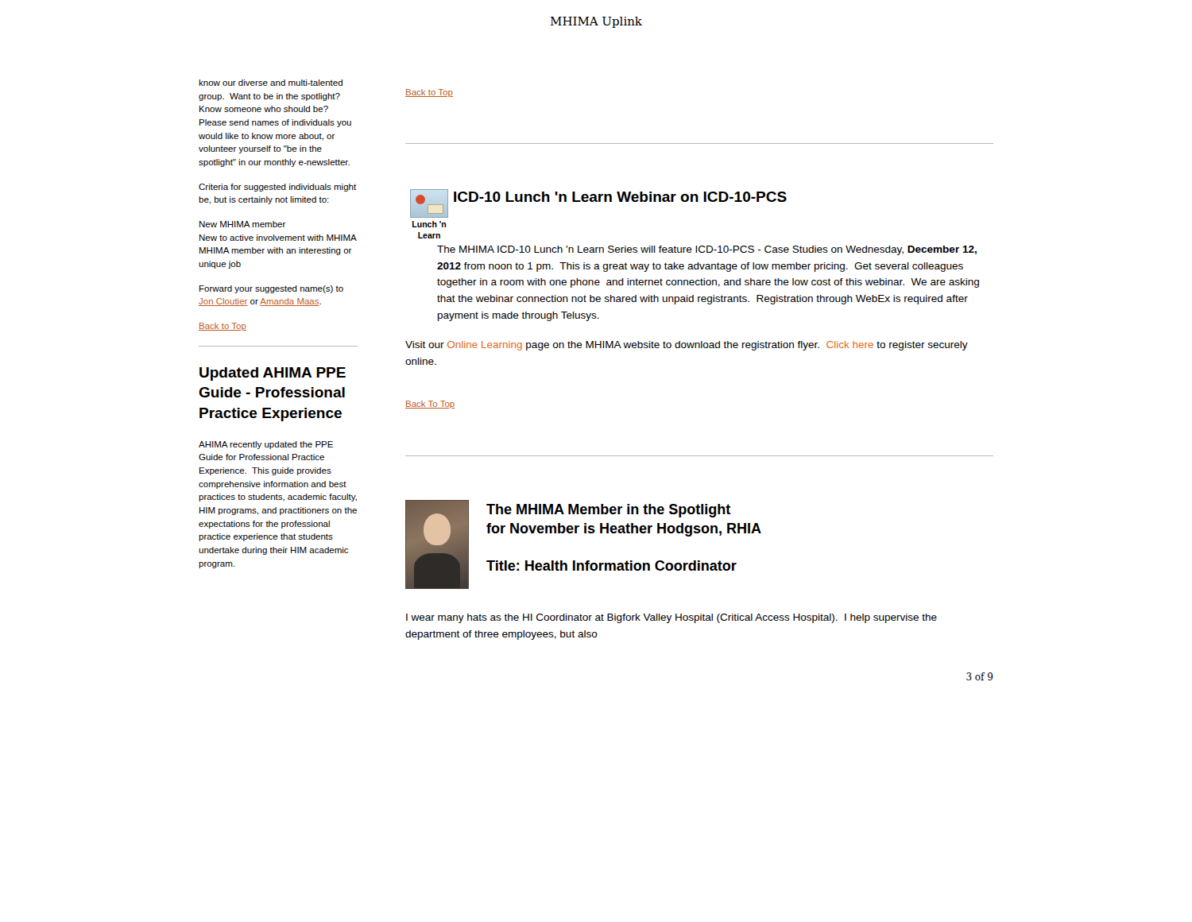MHIMA Uplink
know our diverse and multi-talented group. Want to be in the spotlight? Know someone who should be? Please send names of individuals you would like to know more about, or volunteer yourself to "be in the spotlight" in our monthly e-newsletter.
Criteria for suggested individuals might be, but is certainly not limited to:
New MHIMA member
New to active involvement with MHIMA
MHIMA member with an interesting or unique job
Forward your suggested name(s) to Jon Cloutier or Amanda Maas.
Back to Top
Updated AHIMA PPE Guide - Professional Practice Experience
AHIMA recently updated the PPE Guide for Professional Practice Experience. This guide provides comprehensive information and best practices to students, academic faculty, HIM programs, and practitioners on the expectations for the professional practice experience that students undertake during their HIM academic program.
Back to Top
Lunch 'n Learn
ICD-10 Lunch 'n Learn Webinar on ICD-10-PCS
The MHIMA ICD-10 Lunch 'n Learn Series will feature ICD-10-PCS - Case Studies on Wednesday, December 12, 2012 from noon to 1 pm. This is a great way to take advantage of low member pricing. Get several colleagues together in a room with one phone and internet connection, and share the low cost of this webinar. We are asking that the webinar connection not be shared with unpaid registrants. Registration through WebEx is required after payment is made through Telusys.
Visit our Online Learning page on the MHIMA website to download the registration flyer. Click here to register securely online.
Back To Top
The MHIMA Member in the Spotlight
for November is Heather Hodgson, RHIA
Title: Health Information Coordinator
I wear many hats as the HI Coordinator at Bigfork Valley Hospital (Critical Access Hospital). I help supervise the department of three employees, but also
3 of 9